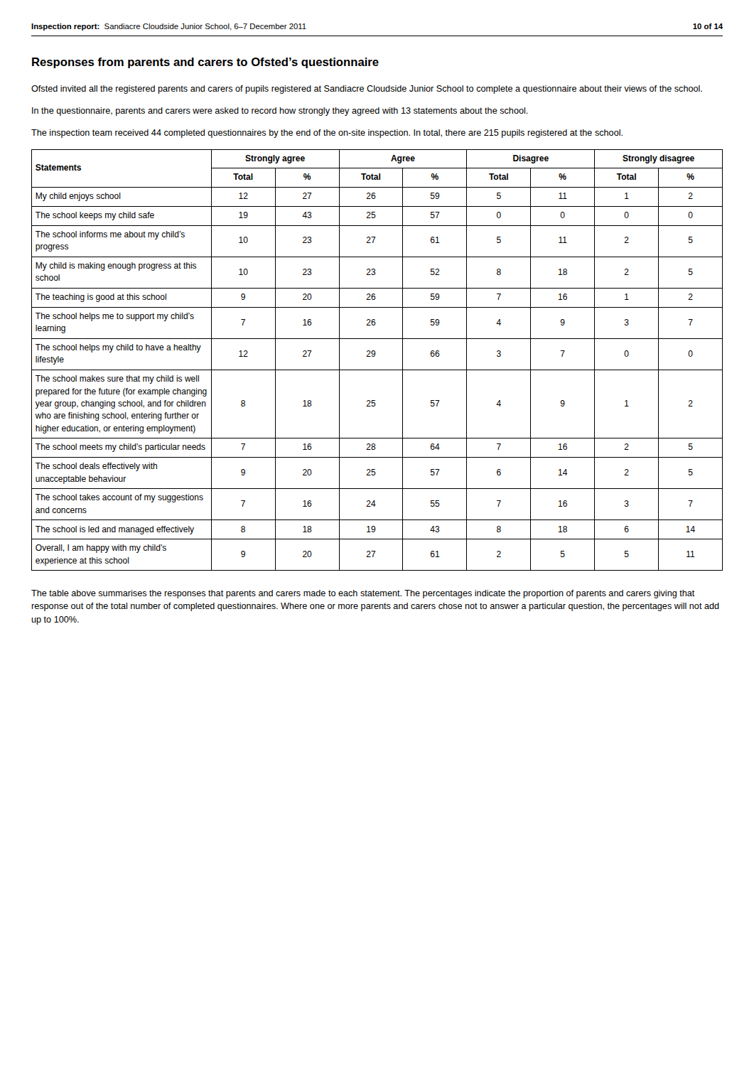Inspection report: Sandiacre Cloudside Junior School, 6–7 December 2011
10 of 14
Responses from parents and carers to Ofsted’s questionnaire
Ofsted invited all the registered parents and carers of pupils registered at Sandiacre Cloudside Junior School to complete a questionnaire about their views of the school.
In the questionnaire, parents and carers were asked to record how strongly they agreed with 13 statements about the school.
The inspection team received 44 completed questionnaires by the end of the on-site inspection. In total, there are 215 pupils registered at the school.
| Statements | Strongly agree | Agree | Disagree | Strongly disagree |
| --- | --- | --- | --- | --- |
| Total | % | Total | % | Total | % | Total | % |
| My child enjoys school | 12 | 27 | 26 | 59 | 5 | 11 | 1 | 2 |
| The school keeps my child safe | 19 | 43 | 25 | 57 | 0 | 0 | 0 | 0 |
| The school informs me about my child’s progress | 10 | 23 | 27 | 61 | 5 | 11 | 2 | 5 |
| My child is making enough progress at this school | 10 | 23 | 23 | 52 | 8 | 18 | 2 | 5 |
| The teaching is good at this school | 9 | 20 | 26 | 59 | 7 | 16 | 1 | 2 |
| The school helps me to support my child’s learning | 7 | 16 | 26 | 59 | 4 | 9 | 3 | 7 |
| The school helps my child to have a healthy lifestyle | 12 | 27 | 29 | 66 | 3 | 7 | 0 | 0 |
| The school makes sure that my child is well prepared for the future (for example changing year group, changing school, and for children who are finishing school, entering further or higher education, or entering employment) | 8 | 18 | 25 | 57 | 4 | 9 | 1 | 2 |
| The school meets my child’s particular needs | 7 | 16 | 28 | 64 | 7 | 16 | 2 | 5 |
| The school deals effectively with unacceptable behaviour | 9 | 20 | 25 | 57 | 6 | 14 | 2 | 5 |
| The school takes account of my suggestions and concerns | 7 | 16 | 24 | 55 | 7 | 16 | 3 | 7 |
| The school is led and managed effectively | 8 | 18 | 19 | 43 | 8 | 18 | 6 | 14 |
| Overall, I am happy with my child’s experience at this school | 9 | 20 | 27 | 61 | 2 | 5 | 5 | 11 |
The table above summarises the responses that parents and carers made to each statement. The percentages indicate the proportion of parents and carers giving that response out of the total number of completed questionnaires. Where one or more parents and carers chose not to answer a particular question, the percentages will not add up to 100%.